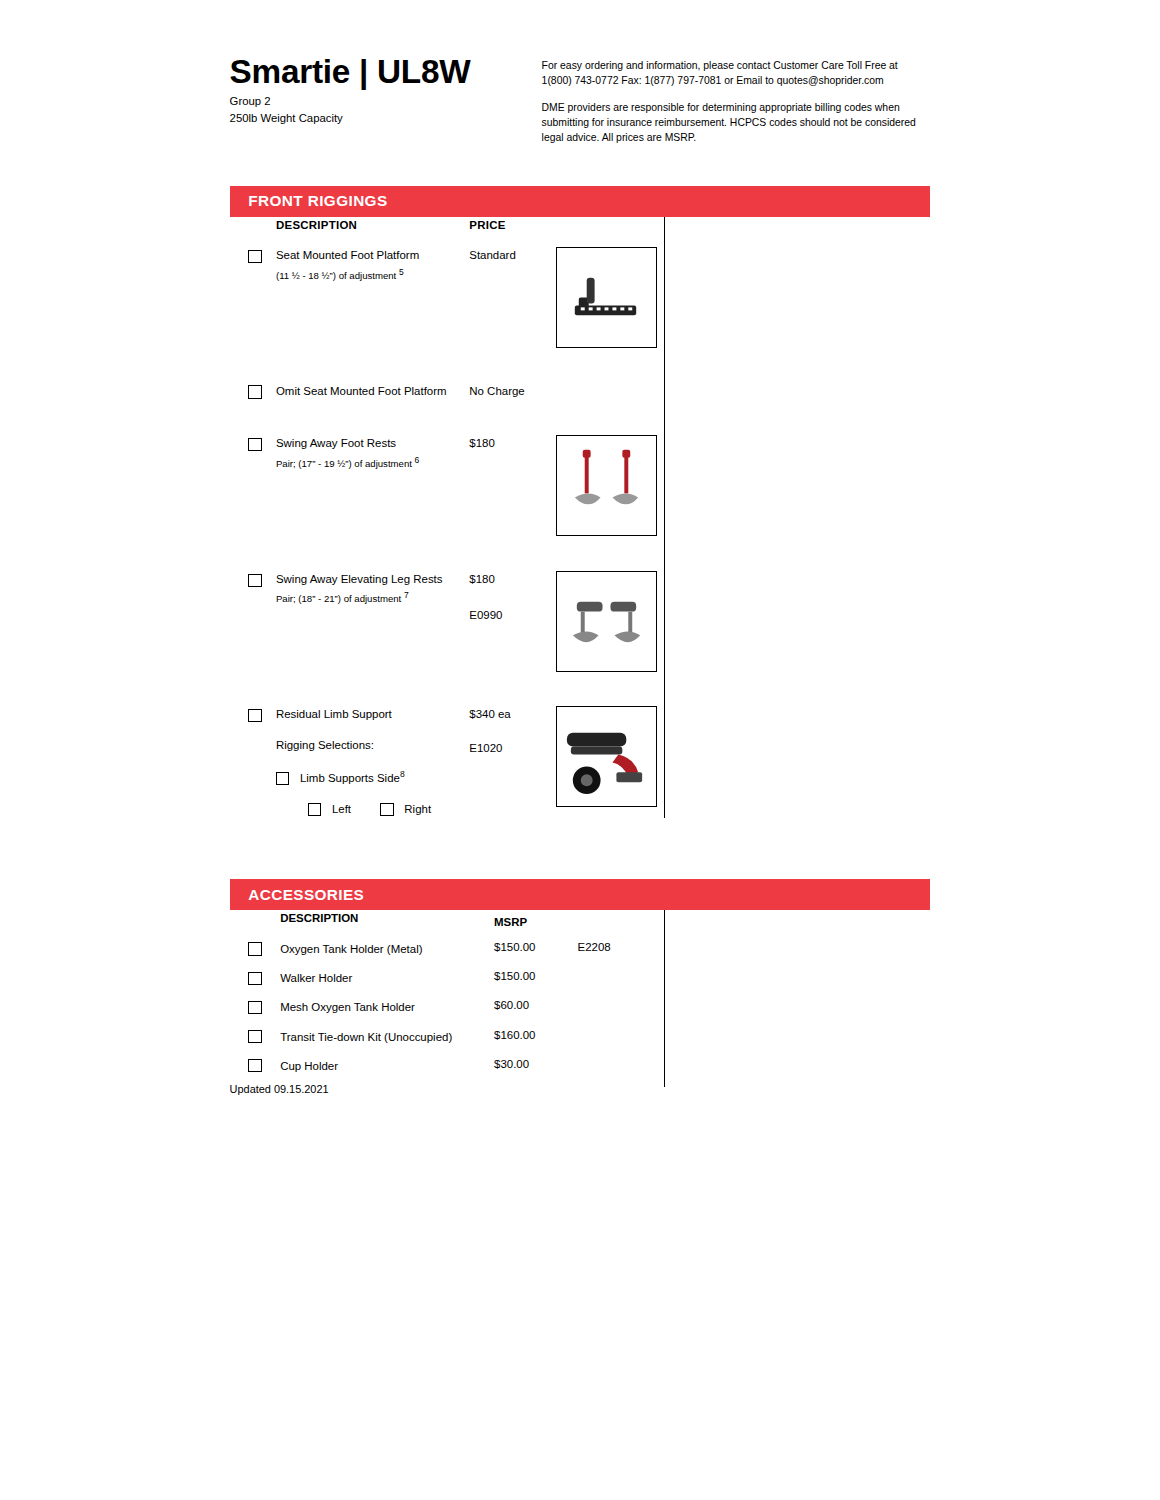Smartie | UL8W
Group 2
250lb Weight Capacity
For easy ordering and information, please contact Customer Care Toll Free at 1(800) 743-0772 Fax: 1(877) 797-7081 or Email to quotes@shoprider.com
DME providers are responsible for determining appropriate billing codes when submitting for insurance reimbursement. HCPCS codes should not be considered legal advice. All prices are MSRP.
FRONT RIGGINGS
| | DESCRIPTION | PRICE | |
| | Seat Mounted Foot Platform (11 ½ - 18 ½”) of adjustment 5 | Standard | |
| | Omit Seat Mounted Foot Platform | No Charge | |
| | Swing Away Foot Rests Pair; (17” - 19 ½”) of adjustment 6 | $180 | |
| | Swing Away Elevating Leg Rests Pair; (18” - 21”) of adjustment 7 | $180 E0990 | |
| | Residual Limb Support Rigging Selections: Limb Supports Side 8 Left Right | $340 ea E1020 | |
ACCESSORIES
| | DESCRIPTION | MSRP | |
| | Oxygen Tank Holder (Metal) | $150.00 | E2208 |
| | Walker Holder | $150.00 | |
| | Mesh Oxygen Tank Holder | $60.00 | |
| | Transit Tie-down Kit (Unoccupied) | $160.00 | |
| | Cup Holder | $30.00 | |
Updated 09.15.2021